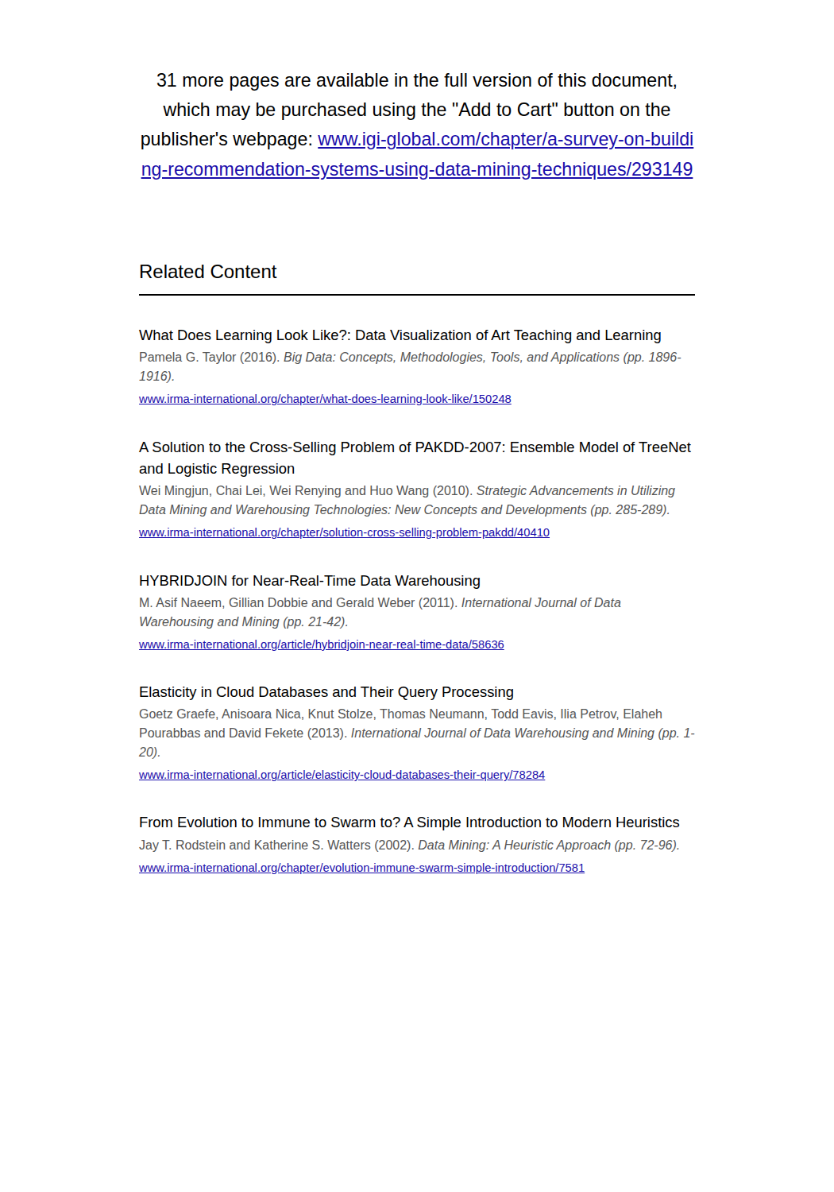31 more pages are available in the full version of this document, which may be purchased using the "Add to Cart" button on the publisher's webpage: www.igi-global.com/chapter/a-survey-on-building-recommendation-systems-using-data-mining-techniques/293149
Related Content
What Does Learning Look Like?: Data Visualization of Art Teaching and Learning
Pamela G. Taylor (2016). Big Data: Concepts, Methodologies, Tools, and Applications (pp. 1896-1916).
www.irma-international.org/chapter/what-does-learning-look-like/150248
A Solution to the Cross-Selling Problem of PAKDD-2007: Ensemble Model of TreeNet and Logistic Regression
Wei Mingjun, Chai Lei, Wei Renying and Huo Wang (2010). Strategic Advancements in Utilizing Data Mining and Warehousing Technologies: New Concepts and Developments (pp. 285-289).
www.irma-international.org/chapter/solution-cross-selling-problem-pakdd/40410
HYBRIDJOIN for Near-Real-Time Data Warehousing
M. Asif Naeem, Gillian Dobbie and Gerald Weber (2011). International Journal of Data Warehousing and Mining (pp. 21-42).
www.irma-international.org/article/hybridjoin-near-real-time-data/58636
Elasticity in Cloud Databases and Their Query Processing
Goetz Graefe, Anisoara Nica, Knut Stolze, Thomas Neumann, Todd Eavis, Ilia Petrov, Elaheh Pourabbas and David Fekete (2013). International Journal of Data Warehousing and Mining (pp. 1-20).
www.irma-international.org/article/elasticity-cloud-databases-their-query/78284
From Evolution to Immune to Swarm to? A Simple Introduction to Modern Heuristics
Jay T. Rodstein and Katherine S. Watters (2002). Data Mining: A Heuristic Approach (pp. 72-96).
www.irma-international.org/chapter/evolution-immune-swarm-simple-introduction/7581